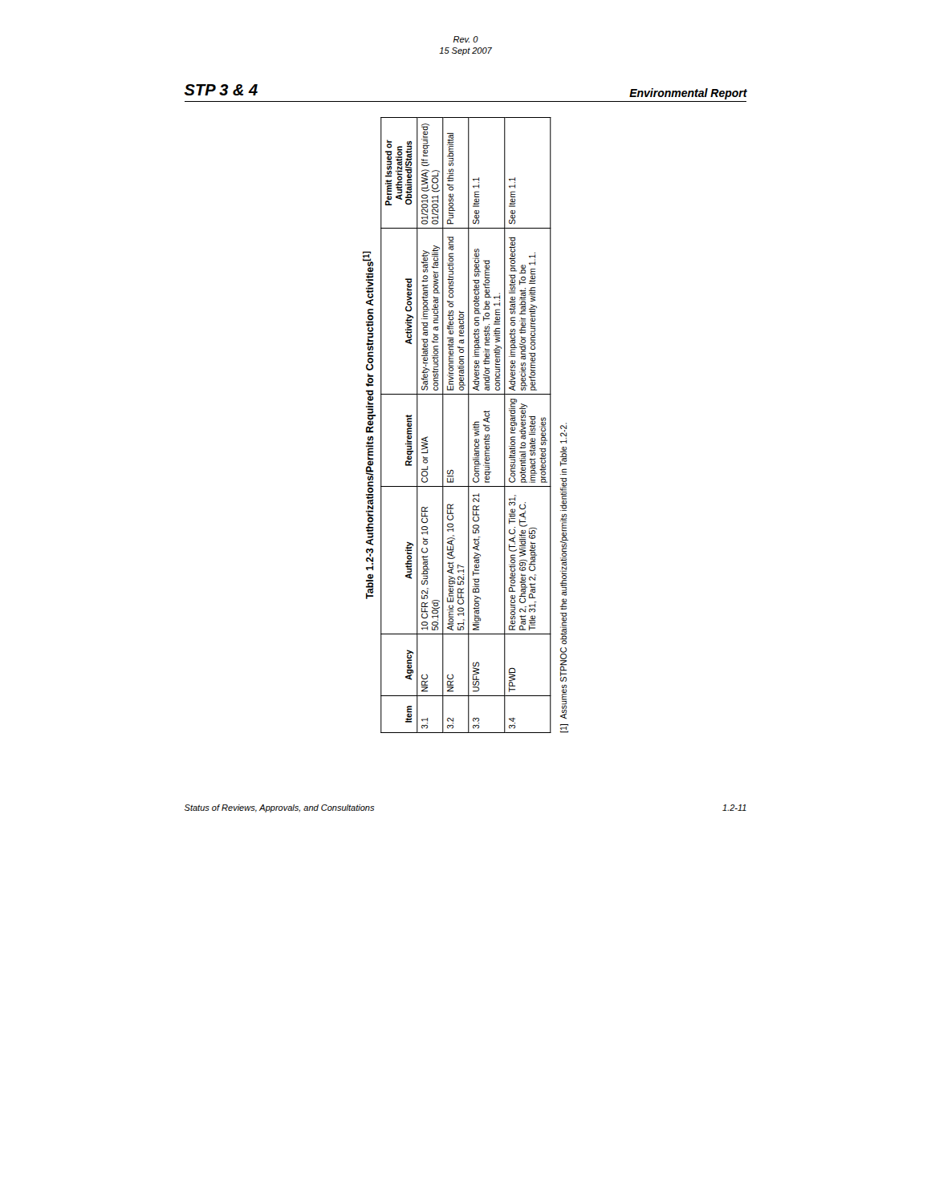Rev. 0
15 Sept 2007
STP 3 & 4
Environmental Report
Table 1.2-3 Authorizations/Permits Required for Construction Activities[1]
| Item | Agency | Authority | Requirement | Activity Covered | Permit Issued or Authorization Obtained/Status |
| --- | --- | --- | --- | --- | --- |
| 3.1 | NRC | 10 CFR 52, Subpart C or 10 CFR 50.10(d) | COL or LWA | Safety-related and important to safety construction for a nuclear power facility | 01/2010 (LWA) (If required) 01/2011 (COL) |
| 3.2 | NRC | Atomic Energy Act (AEA), 10 CFR 51, 10 CFR 52.17 | EIS | Environmental effects of construction and operation of a reactor | Purpose of this submittal |
| 3.3 | USFWS | Migratory Bird Treaty Act, 50 CFR 21 | Compliance with requirements of Act | Adverse impacts on protected species and/or their nests. To be performed concurrently with Item 1.1. | See Item 1.1 |
| 3.4 | TPWD | Resource Protection (T.A.C. Title 31, Part 2, Chapter 69) Wildlife (T.A.C. Title 31, Part 2, Chapter 65) | Consultation regarding potential to adversely impact state listed protected species | Adverse impacts on state listed protected species and/or their habitat. To be performed concurrently with Item 1.1. | See Item 1.1 |
[1] Assumes STPNOC obtained the authorizations/permits identified in Table 1.2-2.
Status of Reviews, Approvals, and Consultations
1.2-11